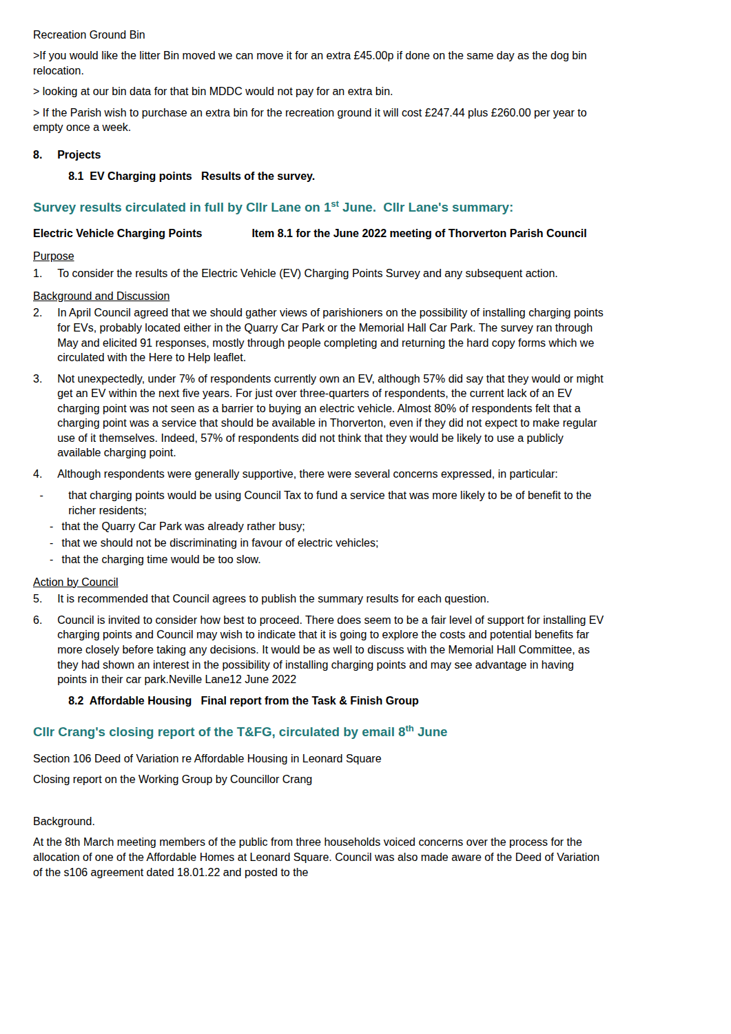Recreation Ground Bin
>If you would like the litter Bin moved we can move it for an extra £45.00p if done on the same day as the dog bin relocation.
> looking at our bin data for that bin MDDC would not pay for an extra bin.
> If the Parish wish to purchase an extra bin for the recreation ground it will cost £247.44 plus £260.00 per year to empty once a week.
8. Projects
8.1 EV Charging points Results of the survey.
Survey results circulated in full by Cllr Lane on 1st June. Cllr Lane's summary:
Electric Vehicle Charging Points Item 8.1 for the June 2022 meeting of Thorverton Parish Council
Purpose
1. To consider the results of the Electric Vehicle (EV) Charging Points Survey and any subsequent action.
Background and Discussion
2. In April Council agreed that we should gather views of parishioners on the possibility of installing charging points for EVs, probably located either in the Quarry Car Park or the Memorial Hall Car Park. The survey ran through May and elicited 91 responses, mostly through people completing and returning the hard copy forms which we circulated with the Here to Help leaflet.
3. Not unexpectedly, under 7% of respondents currently own an EV, although 57% did say that they would or might get an EV within the next five years. For just over three-quarters of respondents, the current lack of an EV charging point was not seen as a barrier to buying an electric vehicle. Almost 80% of respondents felt that a charging point was a service that should be available in Thorverton, even if they did not expect to make regular use of it themselves. Indeed, 57% of respondents did not think that they would be likely to use a publicly available charging point.
4. Although respondents were generally supportive, there were several concerns expressed, in particular:
that charging points would be using Council Tax to fund a service that was more likely to be of benefit to the richer residents;
that the Quarry Car Park was already rather busy;
that we should not be discriminating in favour of electric vehicles;
that the charging time would be too slow.
Action by Council
5. It is recommended that Council agrees to publish the summary results for each question.
6. Council is invited to consider how best to proceed. There does seem to be a fair level of support for installing EV charging points and Council may wish to indicate that it is going to explore the costs and potential benefits far more closely before taking any decisions. It would be as well to discuss with the Memorial Hall Committee, as they had shown an interest in the possibility of installing charging points and may see advantage in having points in their car park. Neville Lane 12 June 2022
8.2 Affordable Housing Final report from the Task & Finish Group
Cllr Crang's closing report of the T&FG, circulated by email 8th June
Section 106 Deed of Variation re Affordable Housing in Leonard Square
Closing report on the Working Group by Councillor Crang
Background.
At the 8th March meeting members of the public from three households voiced concerns over the process for the allocation of one of the Affordable Homes at Leonard Square. Council was also made aware of the Deed of Variation of the s106 agreement dated 18.01.22 and posted to the